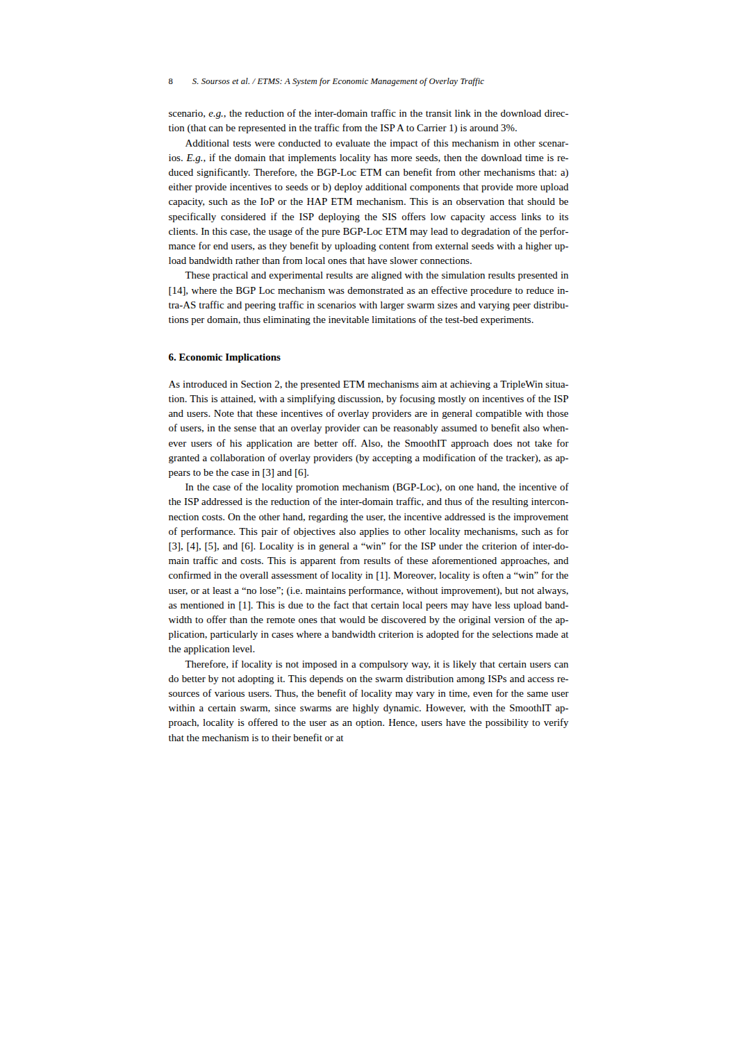8 S. Soursos et al. / ETMS: A System for Economic Management of Overlay Traffic
scenario, e.g., the reduction of the inter-domain traffic in the transit link in the download direction (that can be represented in the traffic from the ISP A to Carrier 1) is around 3%.
Additional tests were conducted to evaluate the impact of this mechanism in other scenarios. E.g., if the domain that implements locality has more seeds, then the download time is reduced significantly. Therefore, the BGP-Loc ETM can benefit from other mechanisms that: a) either provide incentives to seeds or b) deploy additional components that provide more upload capacity, such as the IoP or the HAP ETM mechanism. This is an observation that should be specifically considered if the ISP deploying the SIS offers low capacity access links to its clients. In this case, the usage of the pure BGP-Loc ETM may lead to degradation of the performance for end users, as they benefit by uploading content from external seeds with a higher upload bandwidth rather than from local ones that have slower connections.
These practical and experimental results are aligned with the simulation results presented in [14], where the BGP Loc mechanism was demonstrated as an effective procedure to reduce intra-AS traffic and peering traffic in scenarios with larger swarm sizes and varying peer distributions per domain, thus eliminating the inevitable limitations of the test-bed experiments.
6. Economic Implications
As introduced in Section 2, the presented ETM mechanisms aim at achieving a TripleWin situation. This is attained, with a simplifying discussion, by focusing mostly on incentives of the ISP and users. Note that these incentives of overlay providers are in general compatible with those of users, in the sense that an overlay provider can be reasonably assumed to benefit also whenever users of his application are better off. Also, the SmoothIT approach does not take for granted a collaboration of overlay providers (by accepting a modification of the tracker), as appears to be the case in [3] and [6].
In the case of the locality promotion mechanism (BGP-Loc), on one hand, the incentive of the ISP addressed is the reduction of the inter-domain traffic, and thus of the resulting interconnection costs. On the other hand, regarding the user, the incentive addressed is the improvement of performance. This pair of objectives also applies to other locality mechanisms, such as for [3], [4], [5], and [6]. Locality is in general a “win” for the ISP under the criterion of inter-domain traffic and costs. This is apparent from results of these aforementioned approaches, and confirmed in the overall assessment of locality in [1]. Moreover, locality is often a “win” for the user, or at least a “no lose”; (i.e. maintains performance, without improvement), but not always, as mentioned in [1]. This is due to the fact that certain local peers may have less upload bandwidth to offer than the remote ones that would be discovered by the original version of the application, particularly in cases where a bandwidth criterion is adopted for the selections made at the application level.
Therefore, if locality is not imposed in a compulsory way, it is likely that certain users can do better by not adopting it. This depends on the swarm distribution among ISPs and access resources of various users. Thus, the benefit of locality may vary in time, even for the same user within a certain swarm, since swarms are highly dynamic. However, with the SmoothIT approach, locality is offered to the user as an option. Hence, users have the possibility to verify that the mechanism is to their benefit or at